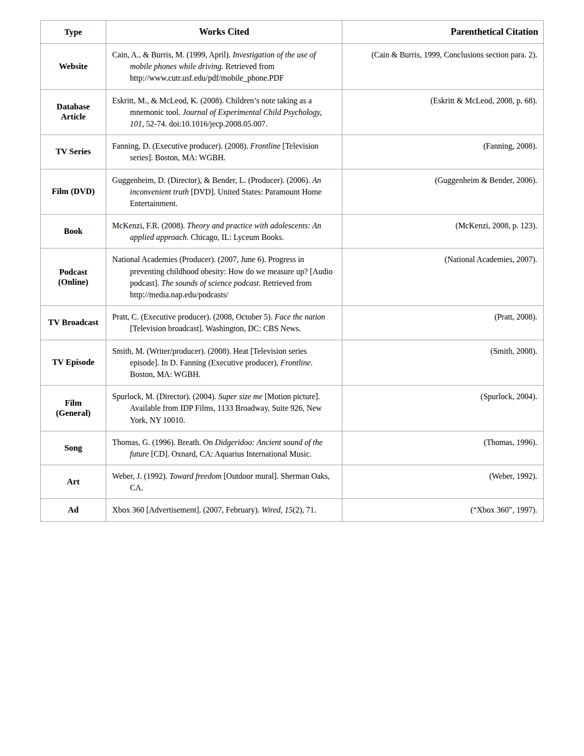| Type | Works Cited | Parenthetical Citation |
| --- | --- | --- |
| Website | Cain, A., & Burris, M. (1999, April). Investigation of the use of mobile phones while driving. Retrieved from http://www.cutr.usf.edu/pdf/mobile_phone.PDF | (Cain & Burris, 1999, Conclusions section para. 2). |
| Database Article | Eskritt, M., & McLeod, K. (2008). Children’s note taking as a mnemonic tool. Journal of Experimental Child Psychology, 101, 52-74. doi:10.1016/jecp.2008.05.007. | (Eskritt & McLeod, 2008, p. 68). |
| TV Series | Fanning, D. (Executive producer). (2008). Frontline [Television series]. Boston, MA: WGBH. | (Fanning, 2008). |
| Film (DVD) | Guggenheim, D. (Director), & Bender, L. (Producer). (2006). An inconvenient truth [DVD]. United States: Paramount Home Entertainment. | (Guggenheim & Bender, 2006). |
| Book | McKenzi, F.R. (2008). Theory and practice with adolescents: An applied approach. Chicago, IL: Lyceum Books. | (McKenzi, 2008, p. 123). |
| Podcast (Online) | National Academies (Producer). (2007, June 6). Progress in preventing childhood obesity: How do we measure up? [Audio podcast]. The sounds of science podcast. Retrieved from http://media.nap.edu/podcasts/ | (National Academies, 2007). |
| TV Broadcast | Pratt, C. (Executive producer). (2008, October 5). Face the nation [Television broadcast]. Washington, DC: CBS News. | (Pratt, 2008). |
| TV Episode | Smith, M. (Writer/producer). (2008). Heat [Television series episode]. In D. Fanning (Executive producer), Frontline . Boston, MA: WGBH. | (Smith, 2008). |
| Film (General) | Spurlock, M. (Director). (2004). Super size me [Motion picture]. Available from IDP Films, 1133 Broadway, Suite 926, New York, NY 10010. | (Spurlock, 2004). |
| Song | Thomas, G. (1996). Breath. On Didgeridoo: Ancient sound of the future [CD]. Oxnard, CA: Aquarius International Music. | (Thomas, 1996). |
| Art | Weber, J. (1992). Toward freedom [Outdoor mural]. Sherman Oaks, CA. | (Weber, 1992). |
| Ad | Xbox 360 [Advertisement]. (2007, February). Wired, 15 (2), 71. | (“Xbox 360”, 1997). |